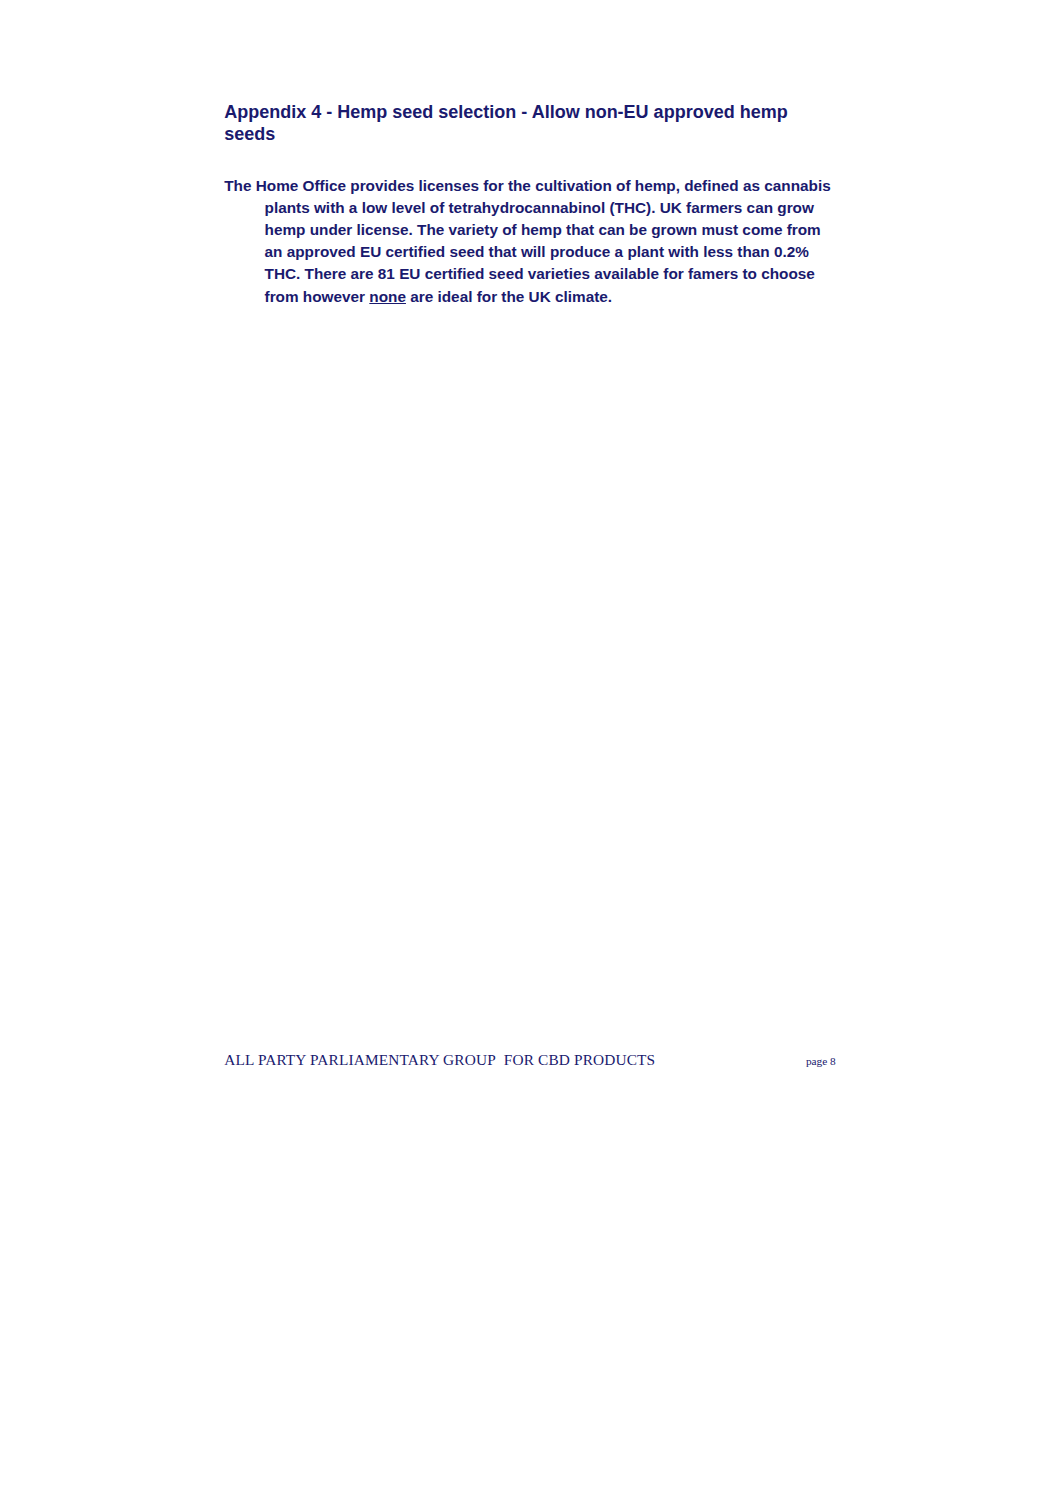Appendix 4 - Hemp seed selection - Allow non-EU approved hemp seeds
The Home Office provides licenses for the cultivation of hemp, defined as cannabis plants with a low level of tetrahydrocannabinol (THC). UK farmers can grow hemp under license. The variety of hemp that can be grown must come from an approved EU certified seed that will produce a plant with less than 0.2% THC. There are 81 EU certified seed varieties available for famers to choose from however none are ideal for the UK climate.
ALL PARTY PARLIAMENTARY GROUP FOR CBD PRODUCTS page 8